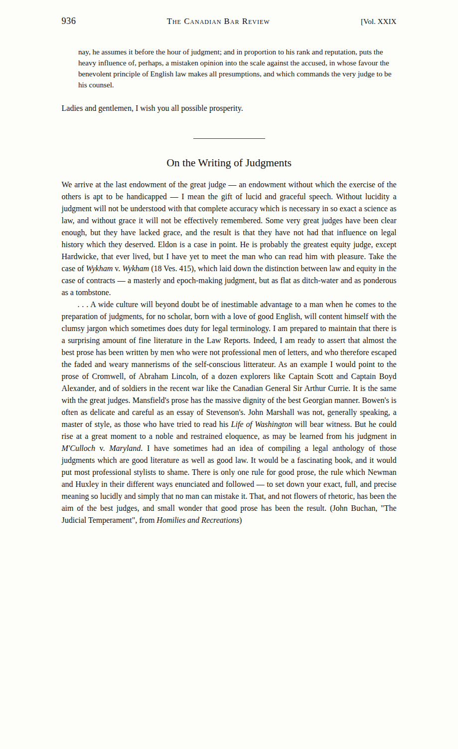936 The Canadian Bar Review [Vol. XXIX
nay, he assumes it before the hour of judgment; and in proportion to his rank and reputation, puts the heavy influence of, perhaps, a mistaken opinion into the scale against the accused, in whose favour the benevolent principle of English law makes all presumptions, and which commands the very judge to be his counsel.
Ladies and gentlemen, I wish you all possible prosperity.
On the Writing of Judgments
We arrive at the last endowment of the great judge — an endowment without which the exercise of the others is apt to be handicapped — I mean the gift of lucid and graceful speech. Without lucidity a judgment will not be understood with that complete accuracy which is necessary in so exact a science as law, and without grace it will not be effectively remembered. Some very great judges have been clear enough, but they have lacked grace, and the result is that they have not had that influence on legal history which they deserved. Eldon is a case in point. He is probably the greatest equity judge, except Hardwicke, that ever lived, but I have yet to meet the man who can read him with pleasure. Take the case of Wykham v. Wykham (18 Ves. 415), which laid down the distinction between law and equity in the case of contracts — a masterly and epoch-making judgment, but as flat as ditch-water and as ponderous as a tombstone.
. . . A wide culture will beyond doubt be of inestimable advantage to a man when he comes to the preparation of judgments, for no scholar, born with a love of good English, will content himself with the clumsy jargon which sometimes does duty for legal terminology. I am prepared to maintain that there is a surprising amount of fine literature in the Law Reports. Indeed, I am ready to assert that almost the best prose has been written by men who were not professional men of letters, and who therefore escaped the faded and weary mannerisms of the self-conscious litterateur. As an example I would point to the prose of Cromwell, of Abraham Lincoln, of a dozen explorers like Captain Scott and Captain Boyd Alexander, and of soldiers in the recent war like the Canadian General Sir Arthur Currie. It is the same with the great judges. Mansfield's prose has the massive dignity of the best Georgian manner. Bowen's is often as delicate and careful as an essay of Stevenson's. John Marshall was not, generally speaking, a master of style, as those who have tried to read his Life of Washington will bear witness. But he could rise at a great moment to a noble and restrained eloquence, as may be learned from his judgment in M'Culloch v. Maryland. I have sometimes had an idea of compiling a legal anthology of those judgments which are good literature as well as good law. It would be a fascinating book, and it would put most professional stylists to shame. There is only one rule for good prose, the rule which Newman and Huxley in their different ways enunciated and followed — to set down your exact, full, and precise meaning so lucidly and simply that no man can mistake it. That, and not flowers of rhetoric, has been the aim of the best judges, and small wonder that good prose has been the result. (John Buchan, "The Judicial Temperament", from Homilies and Recreations)